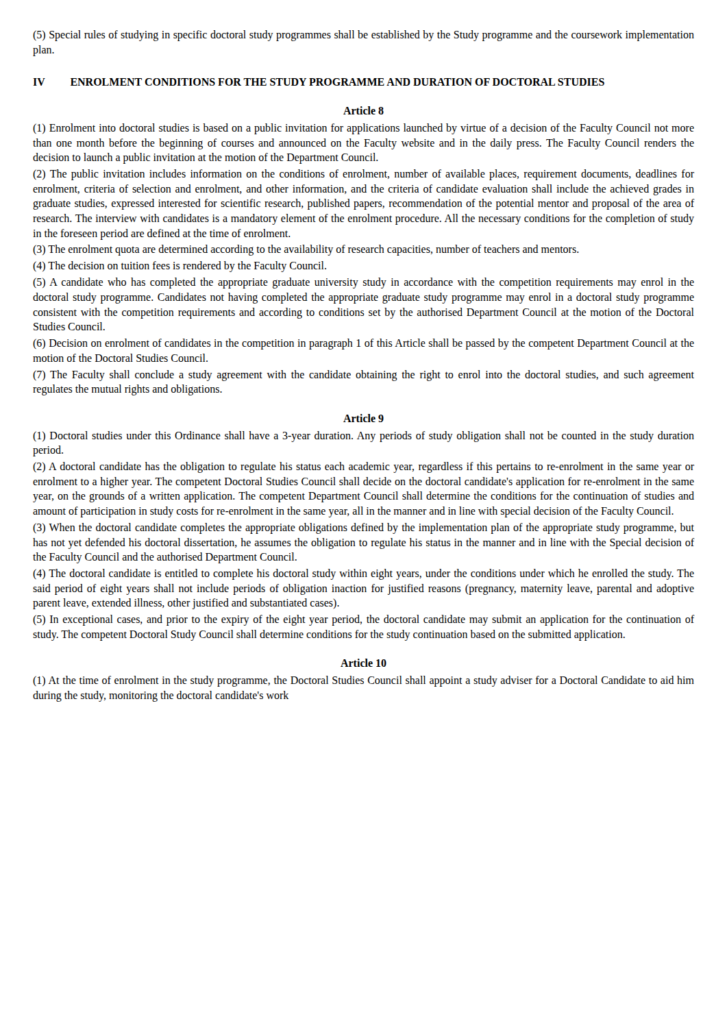(5) Special rules of studying in specific doctoral study programmes shall be established by the Study programme and the coursework implementation plan.
IV ENROLMENT CONDITIONS FOR THE STUDY PROGRAMME AND DURATION OF DOCTORAL STUDIES
Article 8
(1) Enrolment into doctoral studies is based on a public invitation for applications launched by virtue of a decision of the Faculty Council not more than one month before the beginning of courses and announced on the Faculty website and in the daily press. The Faculty Council renders the decision to launch a public invitation at the motion of the Department Council.
(2) The public invitation includes information on the conditions of enrolment, number of available places, requirement documents, deadlines for enrolment, criteria of selection and enrolment, and other information, and the criteria of candidate evaluation shall include the achieved grades in graduate studies, expressed interested for scientific research, published papers, recommendation of the potential mentor and proposal of the area of research. The interview with candidates is a mandatory element of the enrolment procedure. All the necessary conditions for the completion of study in the foreseen period are defined at the time of enrolment.
(3) The enrolment quota are determined according to the availability of research capacities, number of teachers and mentors.
(4) The decision on tuition fees is rendered by the Faculty Council.
(5) A candidate who has completed the appropriate graduate university study in accordance with the competition requirements may enrol in the doctoral study programme. Candidates not having completed the appropriate graduate study programme may enrol in a doctoral study programme consistent with the competition requirements and according to conditions set by the authorised Department Council at the motion of the Doctoral Studies Council.
(6) Decision on enrolment of candidates in the competition in paragraph 1 of this Article shall be passed by the competent Department Council at the motion of the Doctoral Studies Council.
(7) The Faculty shall conclude a study agreement with the candidate obtaining the right to enrol into the doctoral studies, and such agreement regulates the mutual rights and obligations.
Article 9
(1) Doctoral studies under this Ordinance shall have a 3-year duration. Any periods of study obligation shall not be counted in the study duration period.
(2) A doctoral candidate has the obligation to regulate his status each academic year, regardless if this pertains to re-enrolment in the same year or enrolment to a higher year. The competent Doctoral Studies Council shall decide on the doctoral candidate's application for re-enrolment in the same year, on the grounds of a written application. The competent Department Council shall determine the conditions for the continuation of studies and amount of participation in study costs for re-enrolment in the same year, all in the manner and in line with special decision of the Faculty Council.
(3) When the doctoral candidate completes the appropriate obligations defined by the implementation plan of the appropriate study programme, but has not yet defended his doctoral dissertation, he assumes the obligation to regulate his status in the manner and in line with the Special decision of the Faculty Council and the authorised Department Council.
(4) The doctoral candidate is entitled to complete his doctoral study within eight years, under the conditions under which he enrolled the study. The said period of eight years shall not include periods of obligation inaction for justified reasons (pregnancy, maternity leave, parental and adoptive parent leave, extended illness, other justified and substantiated cases).
(5) In exceptional cases, and prior to the expiry of the eight year period, the doctoral candidate may submit an application for the continuation of study. The competent Doctoral Study Council shall determine conditions for the study continuation based on the submitted application.
Article 10
(1) At the time of enrolment in the study programme, the Doctoral Studies Council shall appoint a study adviser for a Doctoral Candidate to aid him during the study, monitoring the doctoral candidate's work